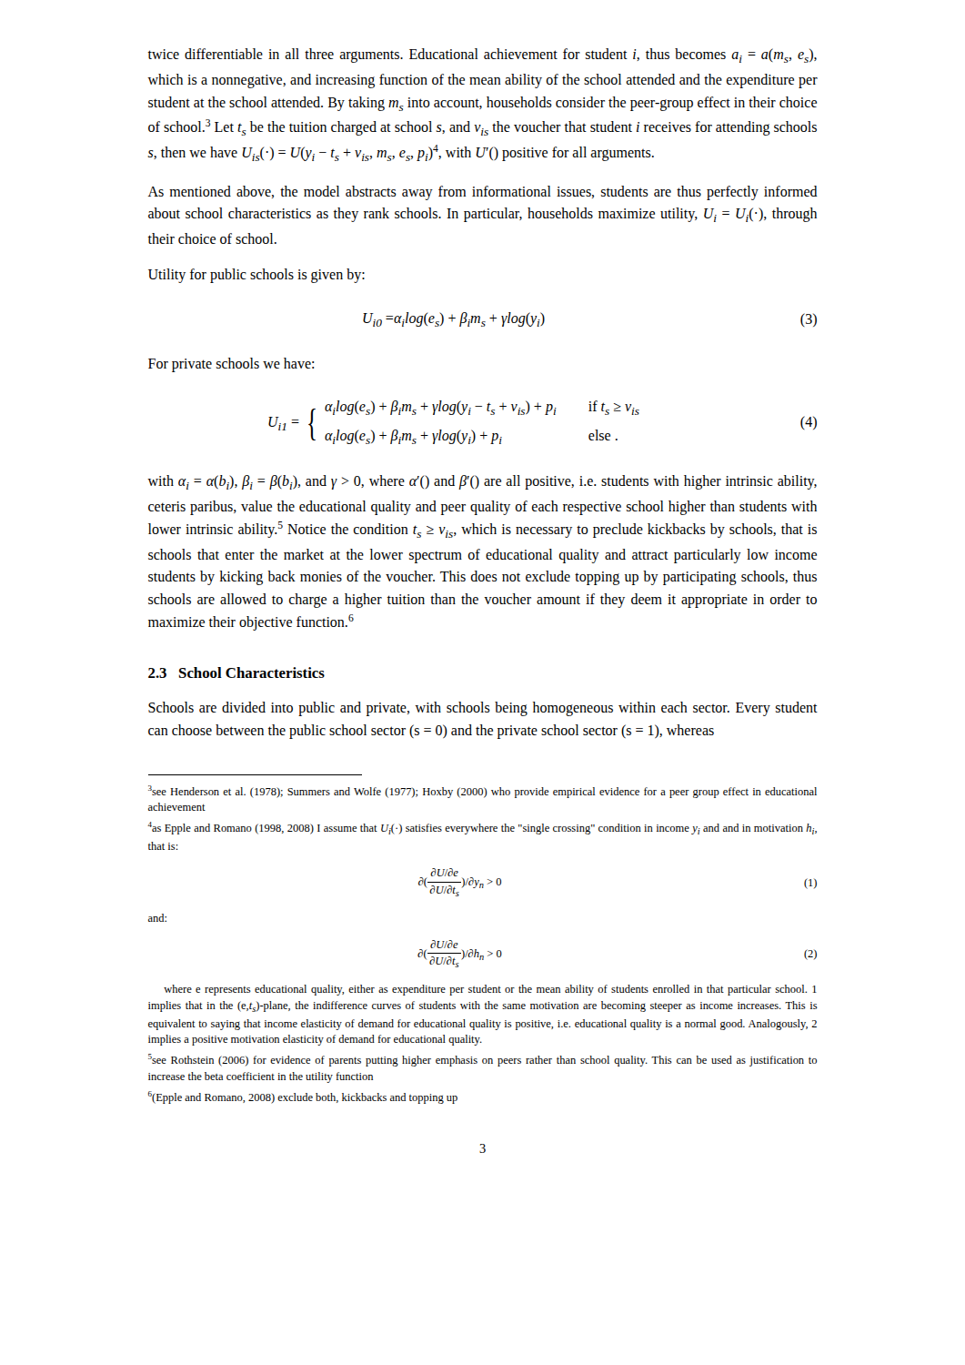twice differentiable in all three arguments. Educational achievement for student i, thus becomes ai = a(ms, es), which is a nonnegative, and increasing function of the mean ability of the school attended and the expenditure per student at the school attended. By taking ms into account, households consider the peer-group effect in their choice of school.3 Let ts be the tuition charged at school s, and vis the voucher that student i receives for attending schools s, then we have Uis(·) = U(yi − ts + vis, ms, es, pi)4, with U′() positive for all arguments.
As mentioned above, the model abstracts away from informational issues, students are thus perfectly informed about school characteristics as they rank schools. In particular, households maximize utility, Ui = Ui(·), through their choice of school.
Utility for public schools is given by:
Ui0 =αilog(es) + βims + γlog(yi)
(3)
For private schools we have:
Ui1 = { αilog(es) + βims + γlog(yi − ts + vis) + pi if ts ≥ vis αilog(es) + βims + γlog(yi) + pi else .
(4)
with αi = α(bi), βi = β(bi), and γ > 0, where α′() and β′() are all positive, i.e. students with higher intrinsic ability, ceteris paribus, value the educational quality and peer quality of each respective school higher than students with lower intrinsic ability.5 Notice the condition ts ≥ vis, which is necessary to preclude kickbacks by schools, that is schools that enter the market at the lower spectrum of educational quality and attract particularly low income students by kicking back monies of the voucher. This does not exclude topping up by participating schools, thus schools are allowed to charge a higher tuition than the voucher amount if they deem it appropriate in order to maximize their objective function.6
2.3 School Characteristics
Schools are divided into public and private, with schools being homogeneous within each sector. Every student can choose between the public school sector (s = 0) and the private school sector (s = 1), whereas
3see Henderson et al. (1978); Summers and Wolfe (1977); Hoxby (2000) who provide empirical evidence for a peer group effect in educational achievement
4as Epple and Romano (1998, 2008) I assume that Ui(·) satisfies everywhere the "single crossing" condition in income yi and and in motivation hi, that is:
∂(∂U/∂e∂U/∂ts)/∂yn > 0
(1)
and:
∂(∂U/∂e∂U/∂ts)/∂hn > 0
(2)
where e represents educational quality, either as expenditure per student or the mean ability of students enrolled in that particular school. 1 implies that in the (e,ts)-plane, the indifference curves of students with the same motivation are becoming steeper as income increases. This is equivalent to saying that income elasticity of demand for educational quality is positive, i.e. educational quality is a normal good. Analogously, 2 implies a positive motivation elasticity of demand for educational quality.
5see Rothstein (2006) for evidence of parents putting higher emphasis on peers rather than school quality. This can be used as justification to increase the beta coefficient in the utility function
6(Epple and Romano, 2008) exclude both, kickbacks and topping up
3